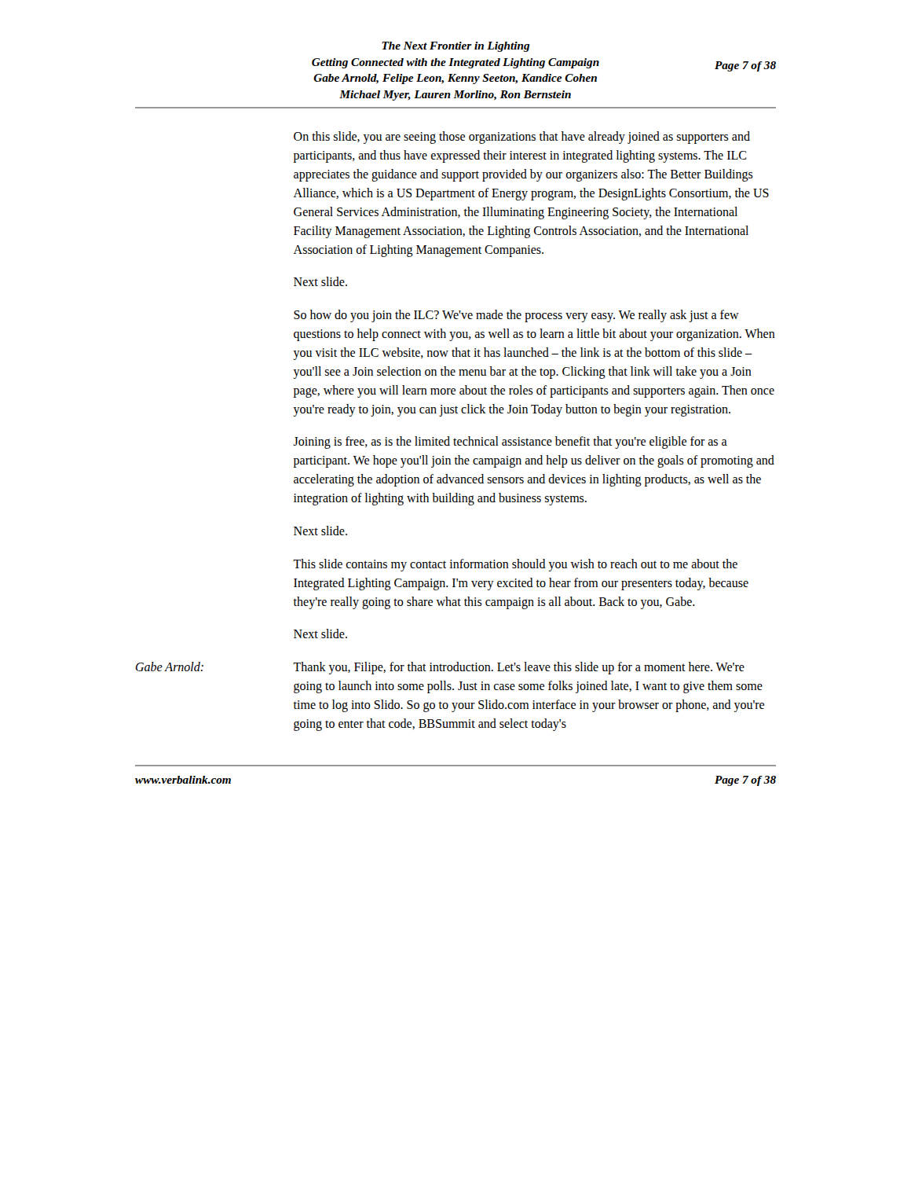The Next Frontier in Lighting
Getting Connected with the Integrated Lighting Campaign
Gabe Arnold, Felipe Leon, Kenny Seeton, Kandice Cohen
Michael Myer, Lauren Morlino, Ron Bernstein
Page 7 of 38
On this slide, you are seeing those organizations that have already joined as supporters and participants, and thus have expressed their interest in integrated lighting systems. The ILC appreciates the guidance and support provided by our organizers also: The Better Buildings Alliance, which is a US Department of Energy program, the DesignLights Consortium, the US General Services Administration, the Illuminating Engineering Society, the International Facility Management Association, the Lighting Controls Association, and the International Association of Lighting Management Companies.
Next slide.
So how do you join the ILC? We've made the process very easy. We really ask just a few questions to help connect with you, as well as to learn a little bit about your organization. When you visit the ILC website, now that it has launched – the link is at the bottom of this slide – you'll see a Join selection on the menu bar at the top. Clicking that link will take you a Join page, where you will learn more about the roles of participants and supporters again. Then once you're ready to join, you can just click the Join Today button to begin your registration.
Joining is free, as is the limited technical assistance benefit that you're eligible for as a participant. We hope you'll join the campaign and help us deliver on the goals of promoting and accelerating the adoption of advanced sensors and devices in lighting products, as well as the integration of lighting with building and business systems.
Next slide.
This slide contains my contact information should you wish to reach out to me about the Integrated Lighting Campaign. I'm very excited to hear from our presenters today, because they're really going to share what this campaign is all about. Back to you, Gabe.
Next slide.
Gabe Arnold:
Thank you, Filipe, for that introduction. Let's leave this slide up for a moment here. We're going to launch into some polls. Just in case some folks joined late, I want to give them some time to log into Slido. So go to your Slido.com interface in your browser or phone, and you're going to enter that code, BBSummit and select today's
www.verbalink.com Page 7 of 38